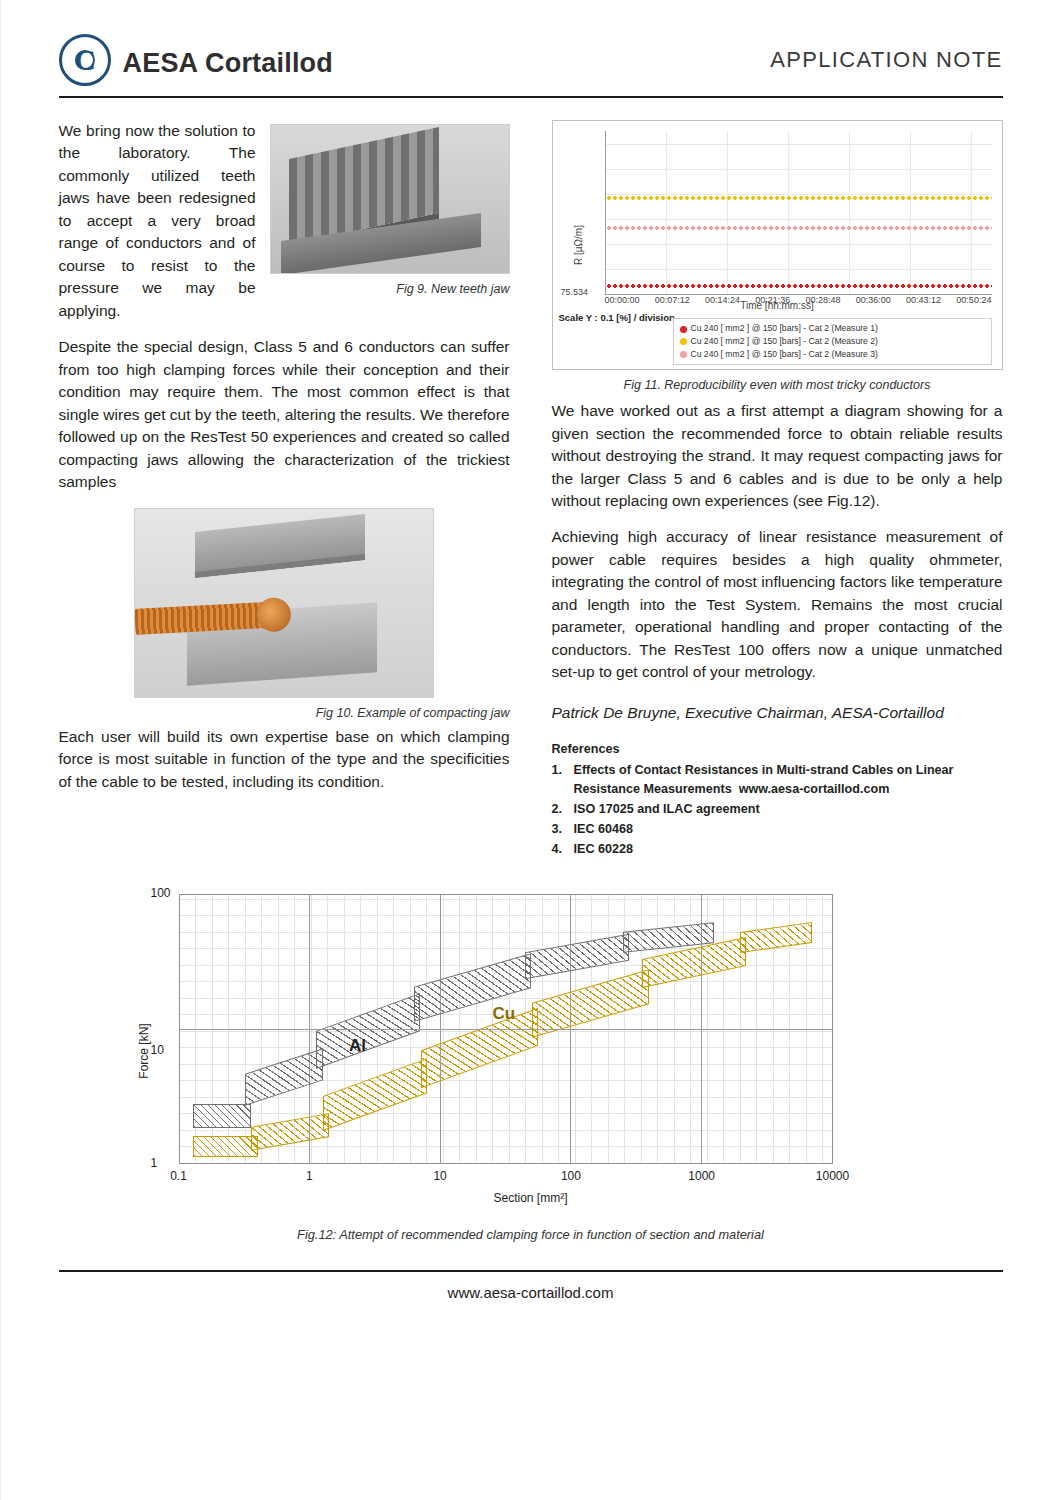AESA Cortaillod
APPLICATION NOTE
Fig 9. New teeth jaw
We bring now the solution to the laboratory. The commonly utilized teeth jaws have been redesigned to accept a very broad range of conductors and of course to resist to the pressure we may be applying.
Despite the special design, Class 5 and 6 conductors can suffer from too high clamping forces while their conception and their condition may require them. The most common effect is that single wires get cut by the teeth, altering the results. We therefore followed up on the ResTest 50 experiences and created so called compacting jaws allowing the characterization of the trickiest samples
Fig 10. Example of compacting jaw
Each user will build its own expertise base on which clamping force is most suitable in function of the type and the specificities of the cable to be tested, including its condition.
R [µΩ/m]
75.534
00:00:0000:07:1200:14:2400:21:3600:28:4800:36:0000:43:1200:50:24
Time [hh:mm:ss]
Scale Y : 0.1 [%] / division
Cu 240 [ mm2 ] @ 150 [bars] - Cat 2 (Measure 1)
Cu 240 [ mm2 ] @ 150 [bars] - Cat 2 (Measure 2)
Cu 240 [ mm2 ] @ 150 [bars] - Cat 2 (Measure 3)
Fig 11. Reproducibility even with most tricky conductors
We have worked out as a first attempt a diagram showing for a given section the recommended force to obtain reliable results without destroying the strand. It may request compacting jaws for the larger Class 5 and 6 cables and is due to be only a help without replacing own experiences (see Fig.12).
Achieving high accuracy of linear resistance measurement of power cable requires besides a high quality ohmmeter, integrating the control of most influencing factors like temperature and length into the Test System. Remains the most crucial parameter, operational handling and proper contacting of the conductors. The ResTest 100 offers now a unique unmatched set-up to get control of your metrology.
Patrick De Bruyne, Executive Chairman, AESA-Cortaillod
References
Effects of Contact Resistances in Multi-strand Cables on Linear Resistance Measurements www.aesa-cortaillod.com
ISO 17025 and ILAC agreement
IEC 60468
IEC 60228
Force [kN]
100
10
1
Al
Cu
0.1
1
10
100
1000
10000
Section [mm²]
Fig.12: Attempt of recommended clamping force in function of section and material
www.aesa-cortaillod.com